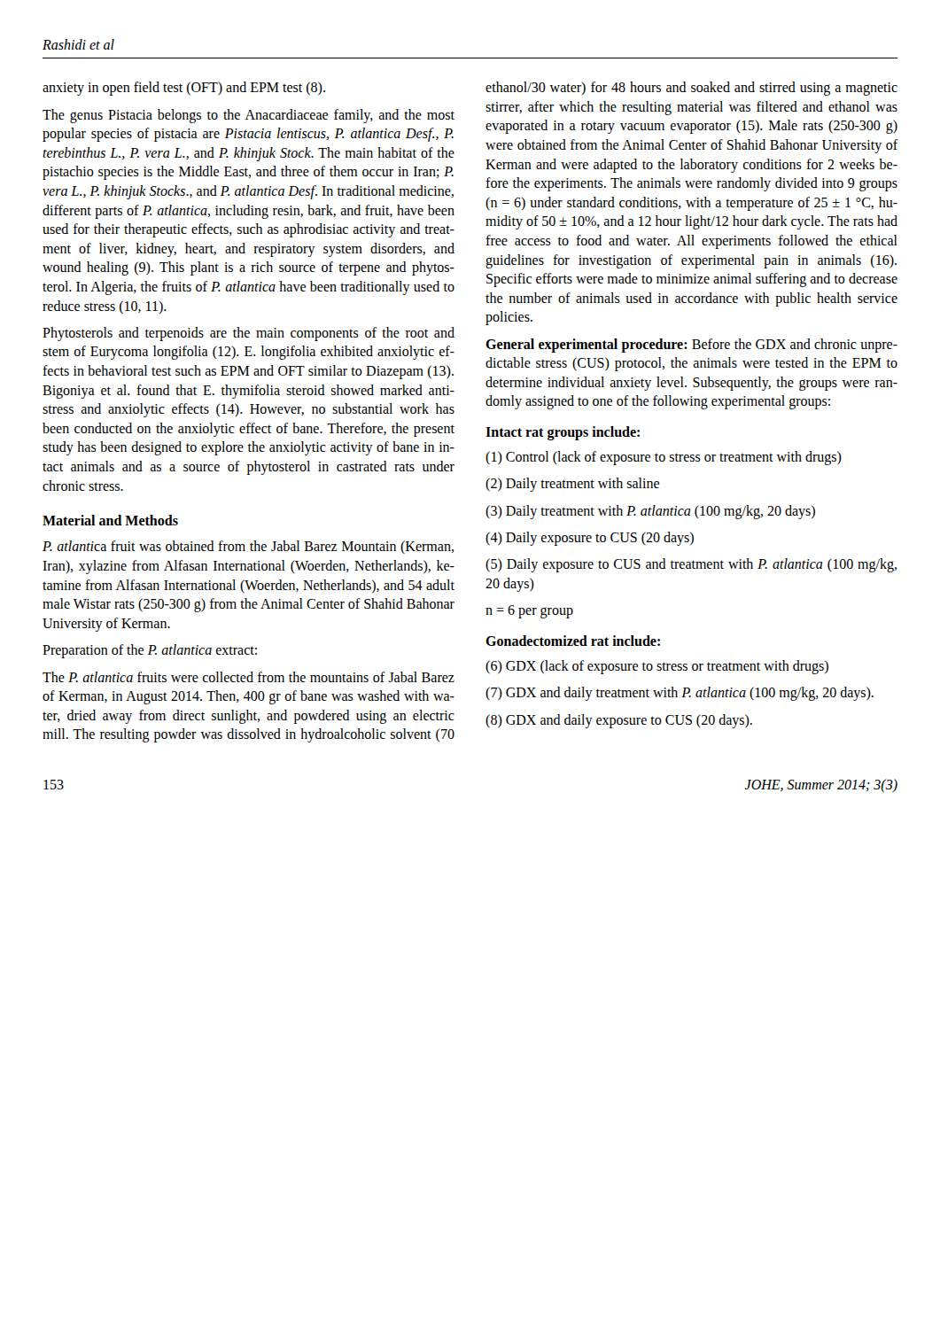Rashidi et al
anxiety in open field test (OFT) and EPM test (8).
The genus Pistacia belongs to the Anacardiaceae family, and the most popular species of pistacia are Pistacia lentiscus, P. atlantica Desf., P. terebinthus L., P. vera L., and P. khinjuk Stock. The main habitat of the pistachio species is the Middle East, and three of them occur in Iran; P. vera L., P. khinjuk Stocks., and P. atlantica Desf. In traditional medicine, different parts of P. atlantica, including resin, bark, and fruit, have been used for their therapeutic effects, such as aphrodisiac activity and treatment of liver, kidney, heart, and respiratory system disorders, and wound healing (9). This plant is a rich source of terpene and phytosterol. In Algeria, the fruits of P. atlantica have been traditionally used to reduce stress (10, 11).
Phytosterols and terpenoids are the main components of the root and stem of Eurycoma longifolia (12). E. longifolia exhibited anxiolytic effects in behavioral test such as EPM and OFT similar to Diazepam (13). Bigoniya et al. found that E. thymifolia steroid showed marked anti-stress and anxiolytic effects (14). However, no substantial work has been conducted on the anxiolytic effect of bane. Therefore, the present study has been designed to explore the anxiolytic activity of bane in intact animals and as a source of phytosterol in castrated rats under chronic stress.
Material and Methods
P. atlantica fruit was obtained from the Jabal Barez Mountain (Kerman, Iran), xylazine from Alfasan International (Woerden, Netherlands), ketamine from Alfasan International (Woerden, Netherlands), and 54 adult male Wistar rats (250-300 g) from the Animal Center of Shahid Bahonar University of Kerman.
Preparation of the P. atlantica extract:
The P. atlantica fruits were collected from the mountains of Jabal Barez of Kerman, in August 2014. Then, 400 gr of bane was washed with water, dried away from direct sunlight, and powdered using an electric mill. The resulting powder was dissolved in hydroalcoholic solvent (70 ethanol/30 water) for 48 hours and soaked and stirred using a magnetic stirrer, after which the resulting material was filtered and ethanol was evaporated in a rotary vacuum evaporator (15). Male rats (250-300 g) were obtained from the Animal Center of Shahid Bahonar University of Kerman and were adapted to the laboratory conditions for 2 weeks before the experiments. The animals were randomly divided into 9 groups (n = 6) under standard conditions, with a temperature of 25 ± 1 °C, humidity of 50 ± 10%, and a 12 hour light/12 hour dark cycle. The rats had free access to food and water. All experiments followed the ethical guidelines for investigation of experimental pain in animals (16). Specific efforts were made to minimize animal suffering and to decrease the number of animals used in accordance with public health service policies.
General experimental procedure: Before the GDX and chronic unpredictable stress (CUS) protocol, the animals were tested in the EPM to determine individual anxiety level. Subsequently, the groups were randomly assigned to one of the following experimental groups:
Intact rat groups include:
(1) Control (lack of exposure to stress or treatment with drugs)
(2) Daily treatment with saline
(3) Daily treatment with P. atlantica (100 mg/kg, 20 days)
(4) Daily exposure to CUS (20 days)
(5) Daily exposure to CUS and treatment with P. atlantica (100 mg/kg, 20 days)
n = 6 per group
Gonadectomized rat include:
(6) GDX (lack of exposure to stress or treatment with drugs)
(7) GDX and daily treatment with P. atlantica (100 mg/kg, 20 days).
(8) GDX and daily exposure to CUS (20 days).
153 JOHE, Summer 2014; 3(3)